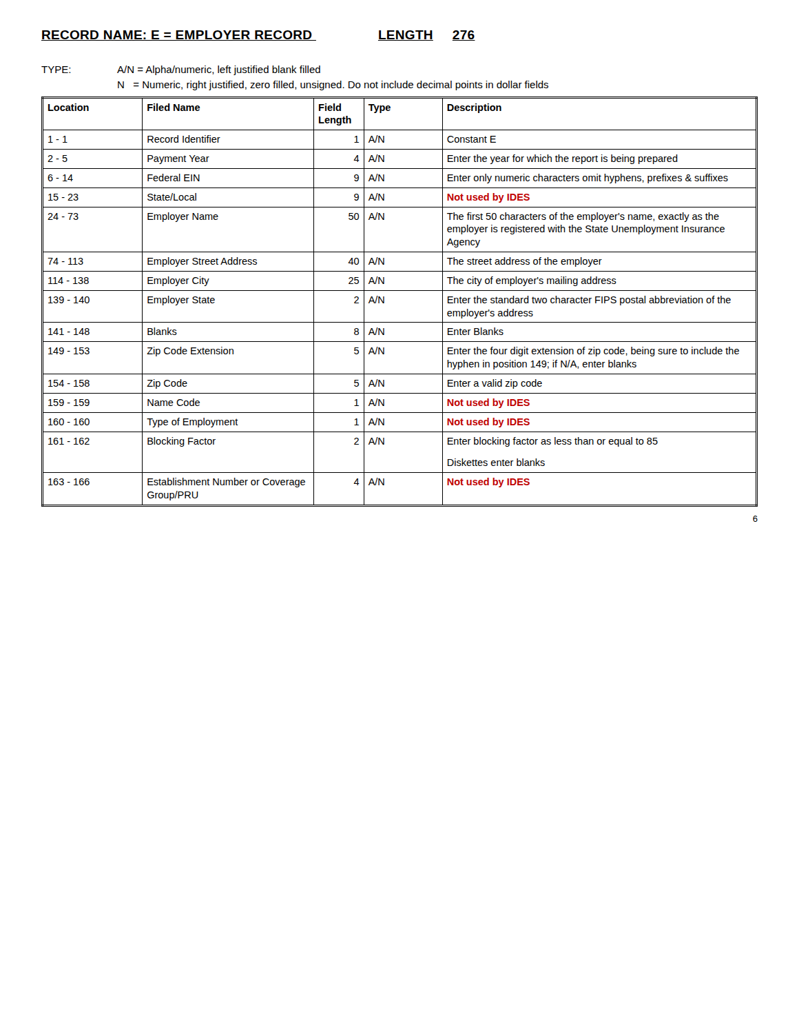RECORD NAME: E = EMPLOYER RECORD LENGTH 276
TYPE: A/N = Alpha/numeric, left justified blank filled
N = Numeric, right justified, zero filled, unsigned. Do not include decimal points in dollar fields
| Location | Filed Name | Field Length | Type | Description |
| --- | --- | --- | --- | --- |
| 1 - 1 | Record Identifier | 1 | A/N | Constant E |
| 2 - 5 | Payment Year | 4 | A/N | Enter the year for which the report is being prepared |
| 6 - 14 | Federal EIN | 9 | A/N | Enter only numeric characters omit hyphens, prefixes & suffixes |
| 15 - 23 | State/Local | 9 | A/N | Not used by IDES |
| 24 - 73 | Employer Name | 50 | A/N | The first 50 characters of the employer's name, exactly as the employer is registered with the State Unemployment Insurance Agency |
| 74 - 113 | Employer Street Address | 40 | A/N | The street address of the employer |
| 114 - 138 | Employer City | 25 | A/N | The city of employer's mailing address |
| 139 - 140 | Employer State | 2 | A/N | Enter the standard two character FIPS postal abbreviation of the employer's address |
| 141 - 148 | Blanks | 8 | A/N | Enter Blanks |
| 149 - 153 | Zip Code Extension | 5 | A/N | Enter the four digit extension of zip code, being sure to include the hyphen in position 149; if N/A, enter blanks |
| 154 - 158 | Zip Code | 5 | A/N | Enter a valid zip code |
| 159 - 159 | Name Code | 1 | A/N | Not used by IDES |
| 160 - 160 | Type of Employment | 1 | A/N | Not used by IDES |
| 161 - 162 | Blocking Factor | 2 | A/N | Enter blocking factor as less than or equal to 85 Diskettes enter blanks |
| 163 - 166 | Establishment Number or Coverage Group/PRU | 4 | A/N | Not used by IDES |
6